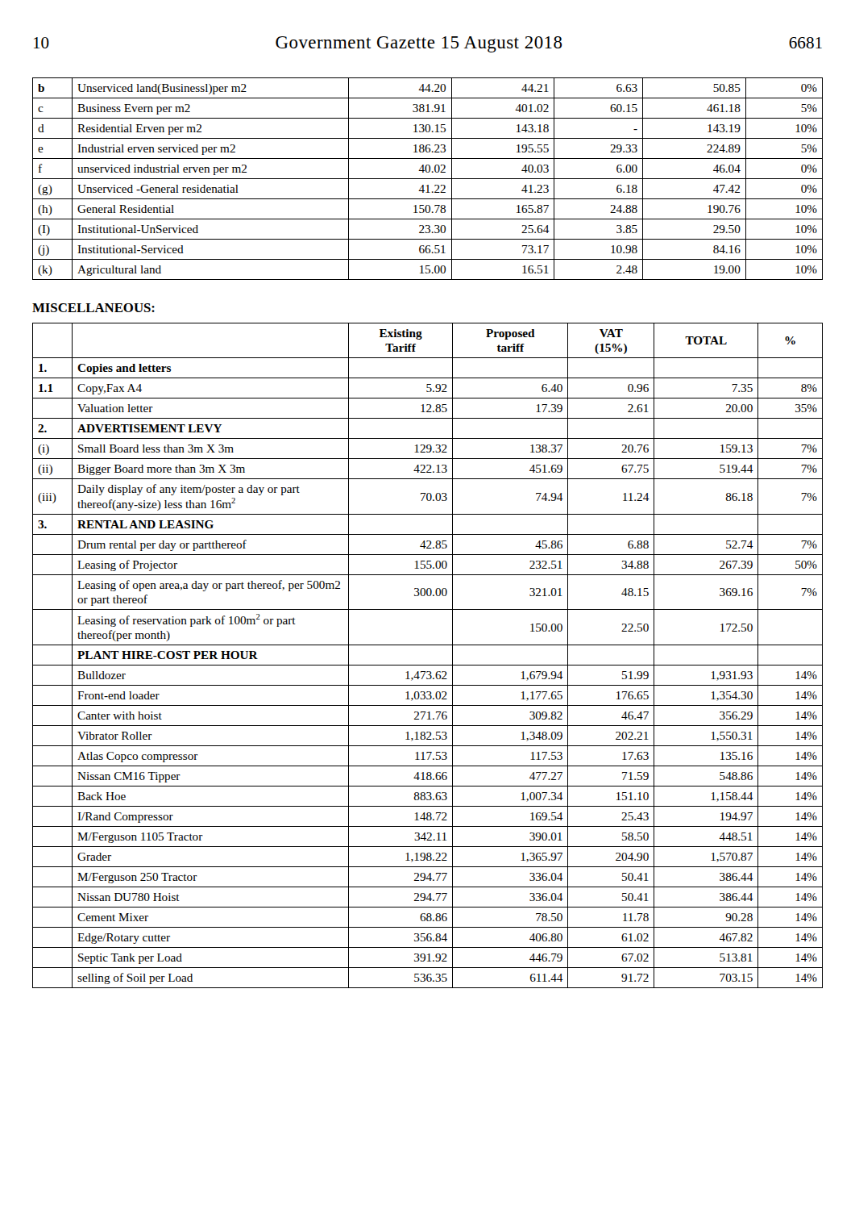10 Government Gazette 15 August 2018 6681
| b | Unserviced land(Businessl)per m2 | 44.20 | 44.21 | 6.63 | 50.85 | 0% |
| c | Business Evern per m2 | 381.91 | 401.02 | 60.15 | 461.18 | 5% |
| d | Residential Erven per m2 | 130.15 | 143.18 | - | 143.19 | 10% |
| e | Industrial erven serviced per m2 | 186.23 | 195.55 | 29.33 | 224.89 | 5% |
| f | unserviced industrial erven per m2 | 40.02 | 40.03 | 6.00 | 46.04 | 0% |
| (g) | Unserviced -General residenatial | 41.22 | 41.23 | 6.18 | 47.42 | 0% |
| (h) | General Residential | 150.78 | 165.87 | 24.88 | 190.76 | 10% |
| (I) | Institutional-UnServiced | 23.30 | 25.64 | 3.85 | 29.50 | 10% |
| (j) | Institutional-Serviced | 66.51 | 73.17 | 10.98 | 84.16 | 10% |
| (k) | Agricultural land | 15.00 | 16.51 | 2.48 | 19.00 | 10% |
MISCELLANEOUS:
| | | Existing Tariff | Proposed tariff | VAT (15%) | TOTAL | % |
| --- | --- | --- | --- | --- | --- | --- |
| 1. | Copies and letters | | | | | |
| 1.1 | Copy,Fax A4 | 5.92 | 6.40 | 0.96 | 7.35 | 8% |
| | Valuation letter | 12.85 | 17.39 | 2.61 | 20.00 | 35% |
| 2. | ADVERTISEMENT LEVY | | | | | |
| (i) | Small Board less than 3m X 3m | 129.32 | 138.37 | 20.76 | 159.13 | 7% |
| (ii) | Bigger Board more than 3m X 3m | 422.13 | 451.69 | 67.75 | 519.44 | 7% |
| (iii) | Daily display of any item/poster a day or part thereof(any-size) less than 16m 2 | 70.03 | 74.94 | 11.24 | 86.18 | 7% |
| 3. | RENTAL AND LEASING | | | | | |
| | Drum rental per day or partthereof | 42.85 | 45.86 | 6.88 | 52.74 | 7% |
| | Leasing of Projector | 155.00 | 232.51 | 34.88 | 267.39 | 50% |
| | Leasing of open area,a day or part thereof, per 500m2 or part thereof | 300.00 | 321.01 | 48.15 | 369.16 | 7% |
| | Leasing of reservation park of 100m 2 or part thereof(per month) | | 150.00 | 22.50 | 172.50 | |
| | PLANT HIRE-COST PER HOUR | | | | | |
| | Bulldozer | 1,473.62 | 1,679.94 | 51.99 | 1,931.93 | 14% |
| | Front-end loader | 1,033.02 | 1,177.65 | 176.65 | 1,354.30 | 14% |
| | Canter with hoist | 271.76 | 309.82 | 46.47 | 356.29 | 14% |
| | Vibrator Roller | 1,182.53 | 1,348.09 | 202.21 | 1,550.31 | 14% |
| | Atlas Copco compressor | 117.53 | 117.53 | 17.63 | 135.16 | 14% |
| | Nissan CM16 Tipper | 418.66 | 477.27 | 71.59 | 548.86 | 14% |
| | Back Hoe | 883.63 | 1,007.34 | 151.10 | 1,158.44 | 14% |
| | I/Rand Compressor | 148.72 | 169.54 | 25.43 | 194.97 | 14% |
| | M/Ferguson 1105 Tractor | 342.11 | 390.01 | 58.50 | 448.51 | 14% |
| | Grader | 1,198.22 | 1,365.97 | 204.90 | 1,570.87 | 14% |
| | M/Ferguson 250 Tractor | 294.77 | 336.04 | 50.41 | 386.44 | 14% |
| | Nissan DU780 Hoist | 294.77 | 336.04 | 50.41 | 386.44 | 14% |
| | Cement Mixer | 68.86 | 78.50 | 11.78 | 90.28 | 14% |
| | Edge/Rotary cutter | 356.84 | 406.80 | 61.02 | 467.82 | 14% |
| | Septic Tank per Load | 391.92 | 446.79 | 67.02 | 513.81 | 14% |
| | selling of Soil per Load | 536.35 | 611.44 | 91.72 | 703.15 | 14% |